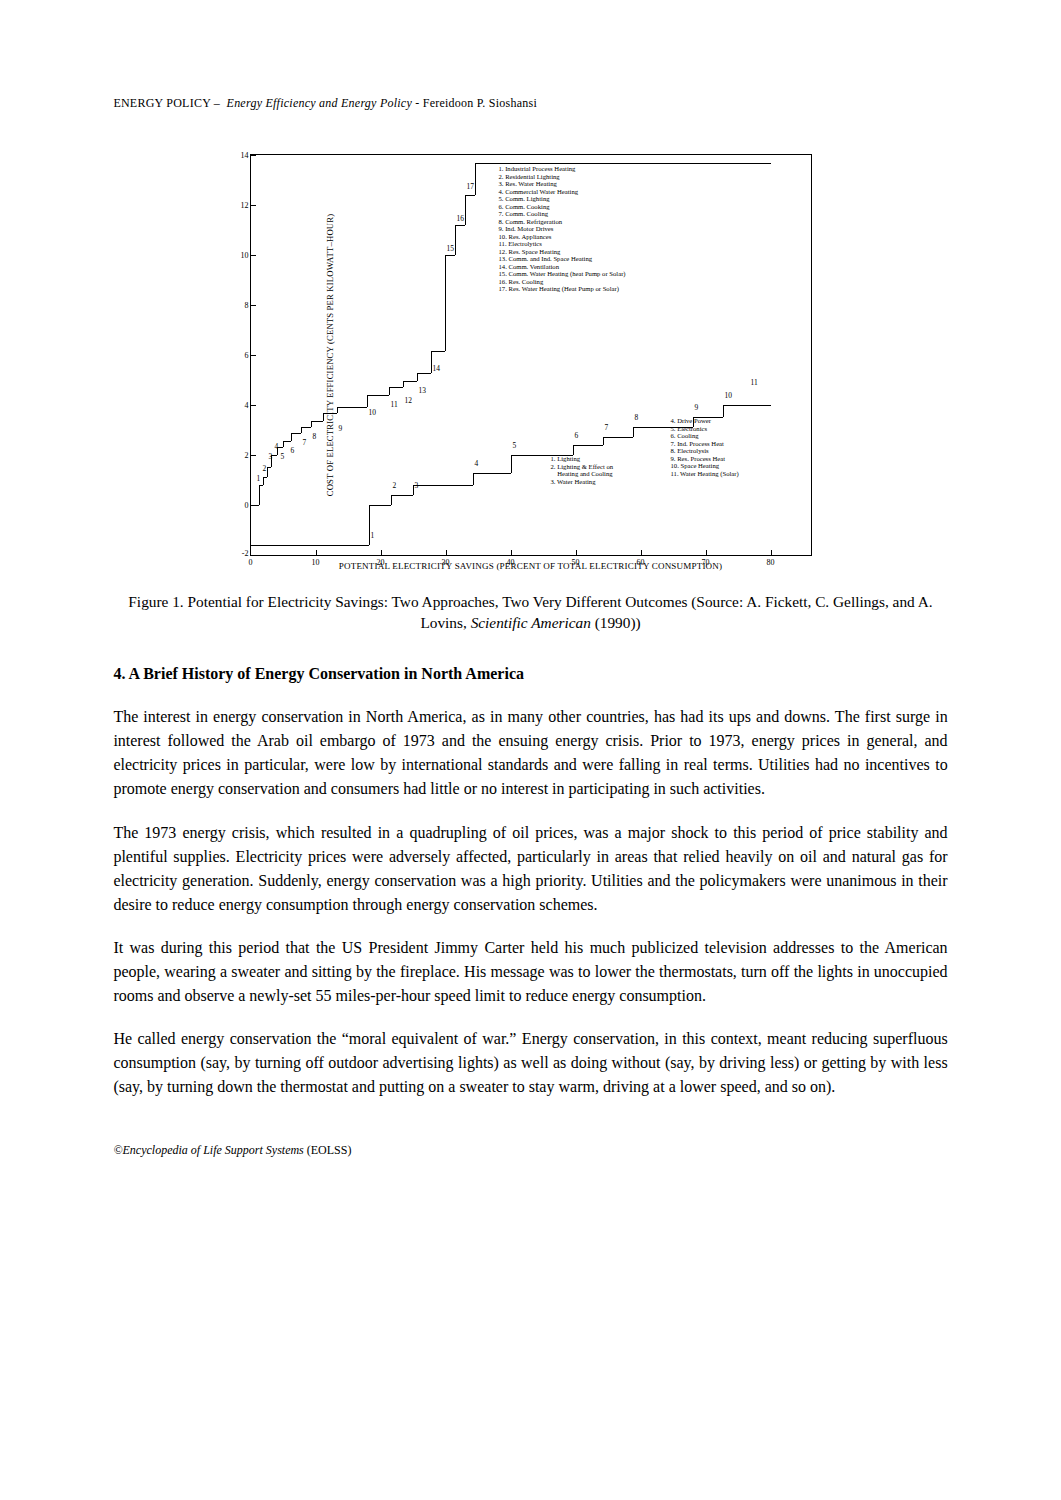ENERGY POLICY – Energy Efficiency and Energy Policy - Fereidoon P. Sioshansi
COST OF ELECTRICITY EFFICIENCY (CENTS PER KILOWATT–HOUR)
14
12
10
8
6
4
2
0
-2
0
10
20
30
40
50
60
70
80
1
2
3
4
5
6
7
8
9
10
11
1
2
3
4
5
6
7
8
9
10
11
12
13
14
15
16
17
1. Industrial Process Heating
2. Residential Lighting
3. Res. Water Heating
4. Commercial Water Heating
5. Comm. Lighting
6. Comm. Cooking
7. Comm. Cooling
8. Comm. Refrigeration
9. Ind. Motor Drives
10. Res. Appliances
11. Electrolytics
12. Res. Space Heating
13. Comm. and Ind. Space Heating
14. Comm. Ventilation
15. Comm. Water Heating (heat Pump or Solar)
16. Res. Cooling
17. Res. Water Heating (Heat Pump or Solar)
1. Lighting
2. Lighting & Effect on
Heating and Cooling
3. Water Heating
4. Drive Power
5. Electronics
6. Cooling
7. Ind. Process Heat
8. Electrolysis
9. Res. Process Heat
10. Space Heating
11. Water Heating (Solar)
POTENTIAL ELECTRICITY SAVINGS (PERCENT OF TOTAL ELECTRICITY CONSUMPTION)
Figure 1. Potential for Electricity Savings: Two Approaches, Two Very Different Outcomes (Source: A. Fickett, C. Gellings, and A. Lovins, Scientific American (1990))
4. A Brief History of Energy Conservation in North America
The interest in energy conservation in North America, as in many other countries, has had its ups and downs. The first surge in interest followed the Arab oil embargo of 1973 and the ensuing energy crisis. Prior to 1973, energy prices in general, and electricity prices in particular, were low by international standards and were falling in real terms. Utilities had no incentives to promote energy conservation and consumers had little or no interest in participating in such activities.
The 1973 energy crisis, which resulted in a quadrupling of oil prices, was a major shock to this period of price stability and plentiful supplies. Electricity prices were adversely affected, particularly in areas that relied heavily on oil and natural gas for electricity generation. Suddenly, energy conservation was a high priority. Utilities and the policymakers were unanimous in their desire to reduce energy consumption through energy conservation schemes.
It was during this period that the US President Jimmy Carter held his much publicized television addresses to the American people, wearing a sweater and sitting by the fireplace. His message was to lower the thermostats, turn off the lights in unoccupied rooms and observe a newly-set 55 miles-per-hour speed limit to reduce energy consumption.
He called energy conservation the “moral equivalent of war.” Energy conservation, in this context, meant reducing superfluous consumption (say, by turning off outdoor advertising lights) as well as doing without (say, by driving less) or getting by with less (say, by turning down the thermostat and putting on a sweater to stay warm, driving at a lower speed, and so on).
©Encyclopedia of Life Support Systems (EOLSS)